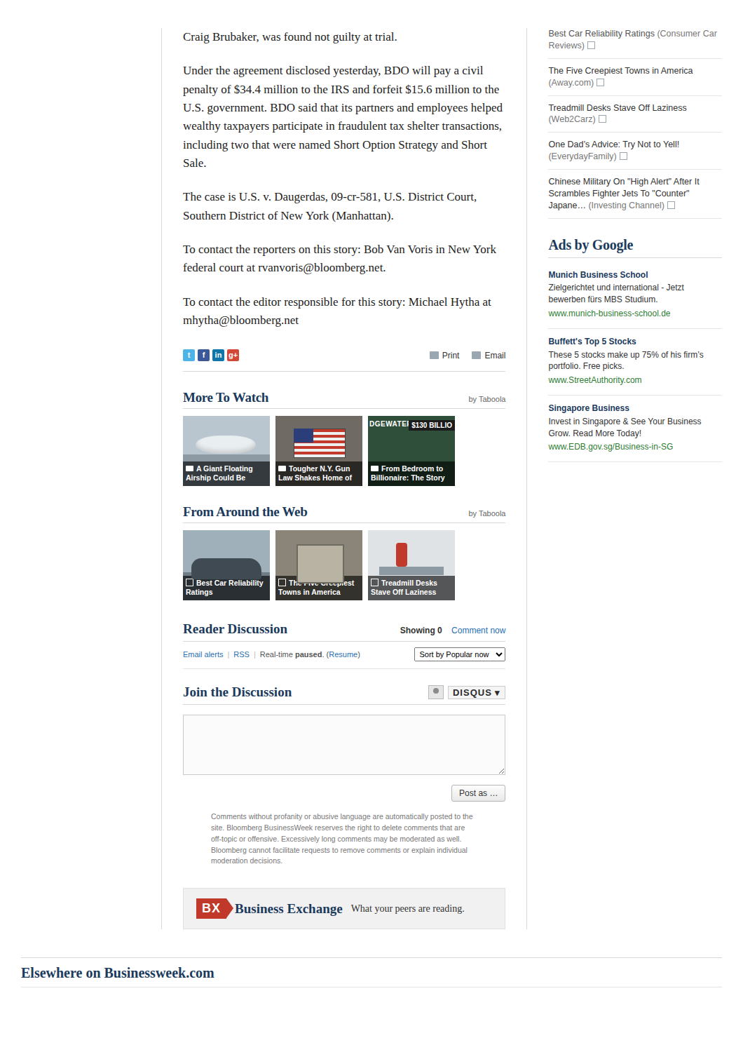Craig Brubaker, was found not guilty at trial.
Under the agreement disclosed yesterday, BDO will pay a civil penalty of $34.4 million to the IRS and forfeit $15.6 million to the U.S. government. BDO said that its partners and employees helped wealthy taxpayers participate in fraudulent tax shelter transactions, including two that were named Short Option Strategy and Short Sale.
The case is U.S. v. Daugerdas, 09-cr-581, U.S. District Court, Southern District of New York (Manhattan).
To contact the reporters on this story: Bob Van Voris in New York federal court at rvanvoris@bloomberg.net.
To contact the editor responsible for this story: Michael Hytha at mhytha@bloomberg.net
t f in g+
Print Email
More To Watch
by Taboola
A Giant Floating Airship Could Be
Tougher N.Y. Gun Law Shakes Home of
From Bedroom to Billionaire: The Story
From Around the Web
by Taboola
Best Car Reliability Ratings
The Five Creepiest Towns in America
Treadmill Desks Stave Off Laziness
Reader Discussion
Showing 0 Comment now
Email alerts|RSS|Real-time paused. (Resume)
Sort by Popular now Sort by Newest first Sort by Oldest first
Join the Discussion
DISQUS ▾
Post as …
Comments without profanity or abusive language are automatically posted to the site. Bloomberg BusinessWeek reserves the right to delete comments that are off-topic or offensive. Excessively long comments may be moderated as well. Bloomberg cannot facilitate requests to remove comments or explain individual moderation decisions.
BX Business Exchange What your peers are reading.
Best Car Reliability Ratings (Consumer Car Reviews)
The Five Creepiest Towns in America (Away.com)
Treadmill Desks Stave Off Laziness (Web2Carz)
One Dad’s Advice: Try Not to Yell! (EverydayFamily)
Chinese Military On "High Alert" After It Scrambles Fighter Jets To "Counter" Japane… (Investing Channel)
Ads by Google
Munich Business School Zielgerichtet und international - Jetzt bewerben fürs MBS Studium. www.munich-business-school.de
Buffett's Top 5 Stocks These 5 stocks make up 75% of his firm’s portfolio. Free picks. www.StreetAuthority.com
Singapore Business Invest in Singapore & See Your Business Grow. Read More Today! www.EDB.gov.sg/Business-in-SG
Elsewhere on Businessweek.com